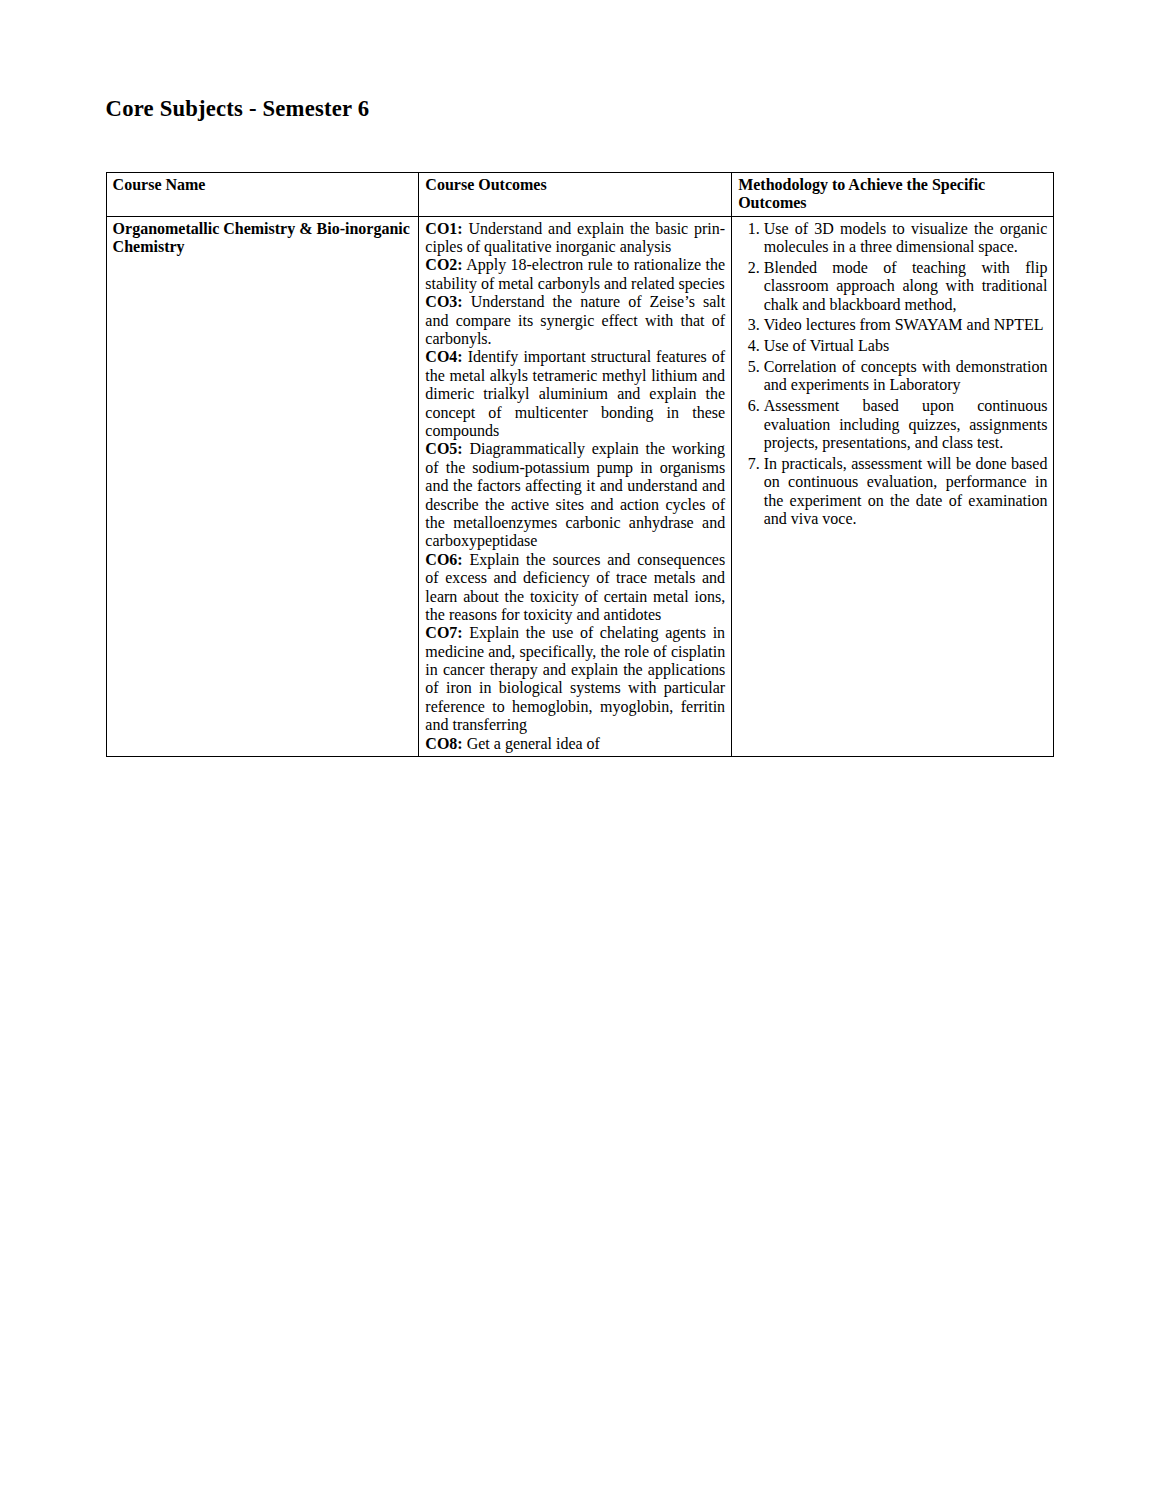Core Subjects - Semester 6
| Course Name | Course Outcomes | Methodology to Achieve the Specific Outcomes |
| --- | --- | --- |
| Organometallic Chemistry & Bio-inorganic Chemistry | CO1: Understand and explain the basic principles of qualitative inorganic analysis CO2: Apply 18-electron rule to rationalize the stability of metal carbonyls and related species CO3: Understand the nature of Zeise’s salt and compare its synergic effect with that of carbonyls. CO4: Identify important structural features of the metal alkyls tetrameric methyl lithium and dimeric trialkyl aluminium and explain the concept of multicenter bonding in these compounds CO5: Diagrammatically explain the working of the sodium-potassium pump in organisms and the factors affecting it and understand and describe the active sites and action cycles of the metalloenzymes carbonic anhydrase and carboxypeptidase CO6: Explain the sources and consequences of excess and deficiency of trace metals and learn about the toxicity of certain metal ions, the reasons for toxicity and antidotes CO7: Explain the use of chelating agents in medicine and, specifically, the role of cisplatin in cancer therapy and explain the applications of iron in biological systems with particular reference to hemoglobin, myoglobin, ferritin and transferring CO8: Get a general idea of | Use of 3D models to visualize the organic molecules in a three dimensional space. Blended mode of teaching with flip classroom approach along with traditional chalk and blackboard method, Video lectures from SWAYAM and NPTEL Use of Virtual Labs Correlation of concepts with demonstration and experiments in Laboratory Assessment based upon continuous evaluation including quizzes, assignments projects, presentations, and class test. In practicals, assessment will be done based on continuous evaluation, performance in the experiment on the date of examination and viva voce. |